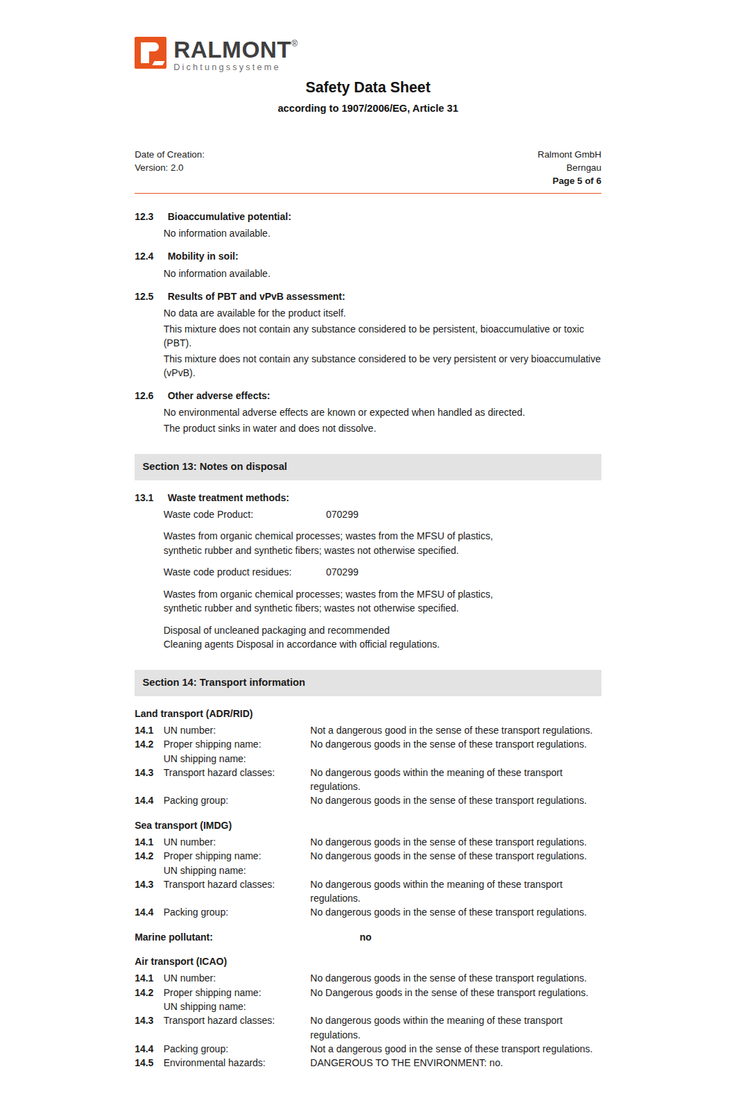RALMONT®
Dichtungssysteme
Safety Data Sheet
according to 1907/2006/EG, Article 31
Date of Creation:
Version: 2.0
Ralmont GmbH
Berngau
Page 5 of 6
12.3
Bioaccumulative potential:
No information available.
12.4
Mobility in soil:
No information available.
12.5
Results of PBT and vPvB assessment:
No data are available for the product itself.
This mixture does not contain any substance considered to be persistent, bioaccumulative or toxic (PBT).
This mixture does not contain any substance considered to be very persistent or very bioaccumulative (vPvB).
12.6
Other adverse effects:
No environmental adverse effects are known or expected when handled as directed.
The product sinks in water and does not dissolve.
Section 13: Notes on disposal
13.1
Waste treatment methods:
Waste code Product:
070299
Wastes from organic chemical processes; wastes from the MFSU of plastics,
synthetic rubber and synthetic fibers; wastes not otherwise specified.
Waste code product residues:
070299
Wastes from organic chemical processes; wastes from the MFSU of plastics,
synthetic rubber and synthetic fibers; wastes not otherwise specified.
Disposal of uncleaned packaging and recommended
Cleaning agents Disposal in accordance with official regulations.
Section 14: Transport information
Land transport (ADR/RID)
14.1
UN number:
Not a dangerous good in the sense of these transport regulations.
14.2
Proper shipping name:
No dangerous goods in the sense of these transport regulations.
UN shipping name:
14.3
Transport hazard classes:
No dangerous goods within the meaning of these transport regulations.
14.4
Packing group:
No dangerous goods in the sense of these transport regulations.
Sea transport (IMDG)
14.1
UN number:
No dangerous goods in the sense of these transport regulations.
14.2
Proper shipping name:
No dangerous goods in the sense of these transport regulations.
UN shipping name:
14.3
Transport hazard classes:
No dangerous goods within the meaning of these transport regulations.
14.4
Packing group:
No dangerous goods in the sense of these transport regulations.
Marine pollutant:
no
Air transport (ICAO)
14.1
UN number:
No dangerous goods in the sense of these transport regulations.
14.2
Proper shipping name:
No Dangerous goods in the sense of these transport regulations.
UN shipping name:
14.3
Transport hazard classes:
No dangerous goods within the meaning of these transport regulations.
14.4
Packing group:
Not a dangerous good in the sense of these transport regulations.
14.5
Environmental hazards:
DANGEROUS TO THE ENVIRONMENT: no.